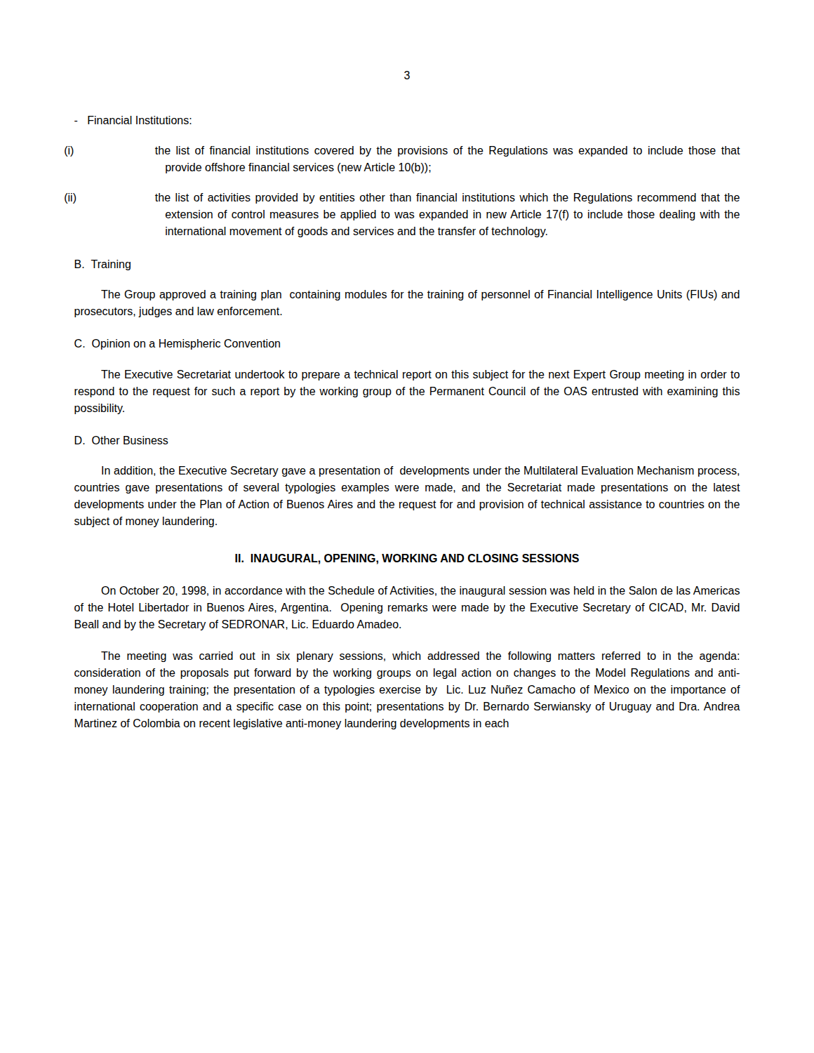3
- Financial Institutions:
(i) the list of financial institutions covered by the provisions of the Regulations was expanded to include those that provide offshore financial services (new Article 10(b));
(ii) the list of activities provided by entities other than financial institutions which the Regulations recommend that the extension of control measures be applied to was expanded in new Article 17(f) to include those dealing with the international movement of goods and services and the transfer of technology.
B. Training
The Group approved a training plan containing modules for the training of personnel of Financial Intelligence Units (FIUs) and prosecutors, judges and law enforcement.
C. Opinion on a Hemispheric Convention
The Executive Secretariat undertook to prepare a technical report on this subject for the next Expert Group meeting in order to respond to the request for such a report by the working group of the Permanent Council of the OAS entrusted with examining this possibility.
D. Other Business
In addition, the Executive Secretary gave a presentation of developments under the Multilateral Evaluation Mechanism process, countries gave presentations of several typologies examples were made, and the Secretariat made presentations on the latest developments under the Plan of Action of Buenos Aires and the request for and provision of technical assistance to countries on the subject of money laundering.
II. INAUGURAL, OPENING, WORKING AND CLOSING SESSIONS
On October 20, 1998, in accordance with the Schedule of Activities, the inaugural session was held in the Salon de las Americas of the Hotel Libertador in Buenos Aires, Argentina. Opening remarks were made by the Executive Secretary of CICAD, Mr. David Beall and by the Secretary of SEDRONAR, Lic. Eduardo Amadeo.
The meeting was carried out in six plenary sessions, which addressed the following matters referred to in the agenda: consideration of the proposals put forward by the working groups on legal action on changes to the Model Regulations and anti-money laundering training; the presentation of a typologies exercise by Lic. Luz Nuñez Camacho of Mexico on the importance of international cooperation and a specific case on this point; presentations by Dr. Bernardo Serwiansky of Uruguay and Dra. Andrea Martinez of Colombia on recent legislative anti-money laundering developments in each